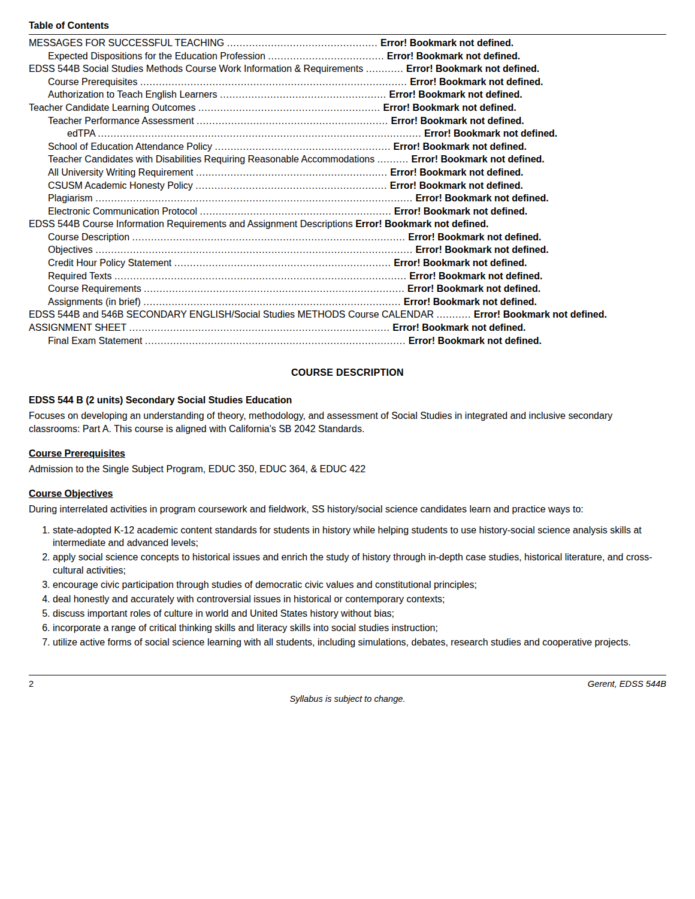Table of Contents
MESSAGES FOR SUCCESSFUL TEACHING ................................................ Error! Bookmark not defined.
Expected Dispositions for the Education Profession ..................................... Error! Bookmark not defined.
EDSS 544B Social Studies Methods Course Work Information & Requirements ............ Error! Bookmark not defined.
Course Prerequisites ..................................................................................... Error! Bookmark not defined.
Authorization to Teach English Learners ..................................................... Error! Bookmark not defined.
Teacher Candidate Learning Outcomes .......................................................... Error! Bookmark not defined.
Teacher Performance Assessment ............................................................. Error! Bookmark not defined.
edTPA ....................................................................................................... Error! Bookmark not defined.
School of Education Attendance Policy ........................................................ Error! Bookmark not defined.
Teacher Candidates with Disabilities Requiring Reasonable Accommodations .......... Error! Bookmark not defined.
All University Writing Requirement ............................................................. Error! Bookmark not defined.
CSUSM Academic Honesty Policy ............................................................. Error! Bookmark not defined.
Plagiarism ..................................................................................................... Error! Bookmark not defined.
Electronic Communication Protocol ............................................................. Error! Bookmark not defined.
EDSS 544B Course Information Requirements and Assignment Descriptions Error! Bookmark not defined.
Course Description ....................................................................................... Error! Bookmark not defined.
Objectives ..................................................................................................... Error! Bookmark not defined.
Credit Hour Policy Statement ..................................................................... Error! Bookmark not defined.
Required Texts ............................................................................................. Error! Bookmark not defined.
Course Requirements ................................................................................... Error! Bookmark not defined.
Assignments (in brief) .................................................................................. Error! Bookmark not defined.
EDSS 544B and 546B SECONDARY ENGLISH/Social Studies METHODS Course CALENDAR ........... Error! Bookmark not defined.
ASSIGNMENT SHEET ................................................................................... Error! Bookmark not defined.
Final Exam Statement ................................................................................... Error! Bookmark not defined.
COURSE DESCRIPTION
EDSS 544 B (2 units) Secondary Social Studies Education
Focuses on developing an understanding of theory, methodology, and assessment of Social Studies in integrated and inclusive secondary classrooms: Part A. This course is aligned with California's SB 2042 Standards.
Course Prerequisites
Admission to the Single Subject Program, EDUC 350, EDUC 364, & EDUC 422
Course Objectives
During interrelated activities in program coursework and fieldwork, SS history/social science candidates learn and practice ways to:
state-adopted K-12 academic content standards for students in history while helping students to use history-social science analysis skills at intermediate and advanced levels;
apply social science concepts to historical issues and enrich the study of history through in-depth case studies, historical literature, and cross-cultural activities;
encourage civic participation through studies of democratic civic values and constitutional principles;
deal honestly and accurately with controversial issues in historical or contemporary contexts;
discuss important roles of culture in world and United States history without bias;
incorporate a range of critical thinking skills and literacy skills into social studies instruction;
utilize active forms of social science learning with all students, including simulations, debates, research studies and cooperative projects.
2 Gerent, EDSS 544B
Syllabus is subject to change.